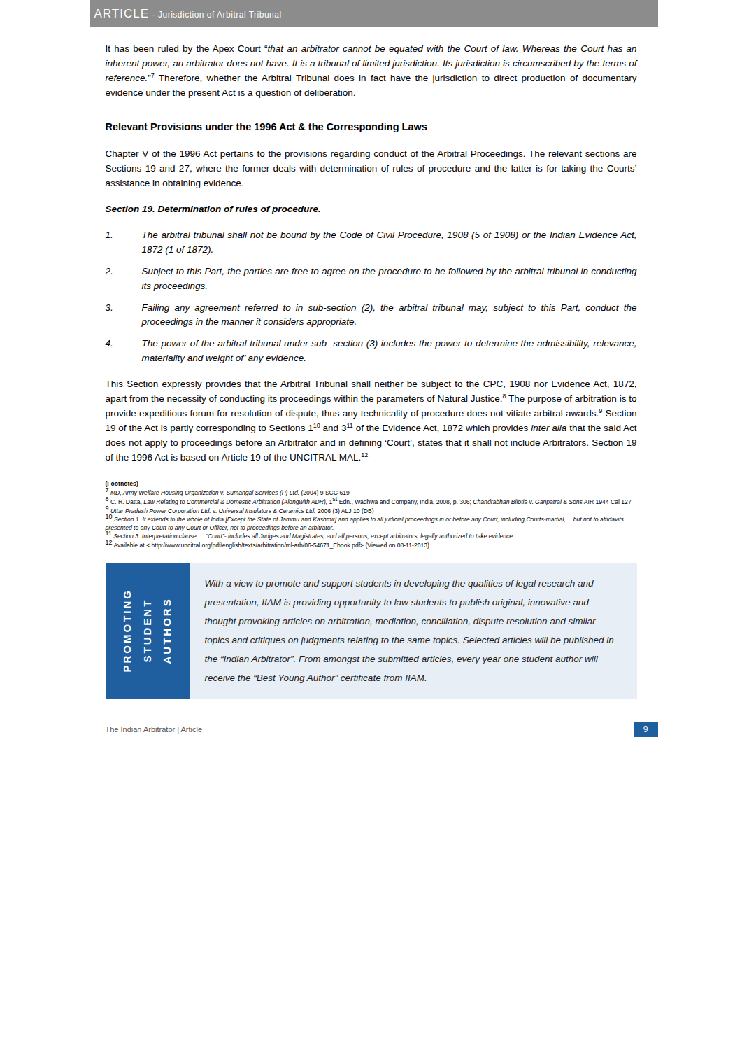ARTICLE - Jurisdiction of Arbitral Tribunal
It has been ruled by the Apex Court “that an arbitrator cannot be equated with the Court of law. Whereas the Court has an inherent power, an arbitrator does not have. It is a tribunal of limited jurisdiction. Its jurisdiction is circumscribed by the terms of reference.”7 Therefore, whether the Arbitral Tribunal does in fact have the jurisdiction to direct production of documentary evidence under the present Act is a question of deliberation.
Relevant Provisions under the 1996 Act & the Corresponding Laws
Chapter V of the 1996 Act pertains to the provisions regarding conduct of the Arbitral Proceedings. The relevant sections are Sections 19 and 27, where the former deals with determination of rules of procedure and the latter is for taking the Courts’ assistance in obtaining evidence.
Section 19. Determination of rules of procedure.
1. The arbitral tribunal shall not be bound by the Code of Civil Procedure, 1908 (5 of 1908) or the Indian Evidence Act, 1872 (1 of 1872).
2. Subject to this Part, the parties are free to agree on the procedure to be followed by the arbitral tribunal in conducting its proceedings.
3. Failing any agreement referred to in sub-section (2), the arbitral tribunal may, subject to this Part, conduct the proceedings in the manner it considers appropriate.
4. The power of the arbitral tribunal under sub- section (3) includes the power to determine the admissibility, relevance, materiality and weight of’ any evidence.
This Section expressly provides that the Arbitral Tribunal shall neither be subject to the CPC, 1908 nor Evidence Act, 1872, apart from the necessity of conducting its proceedings within the parameters of Natural Justice.8 The purpose of arbitration is to provide expeditious forum for resolution of dispute, thus any technicality of procedure does not vitiate arbitral awards.9 Section 19 of the Act is partly corresponding to Sections 110 and 311 of the Evidence Act, 1872 which provides inter alia that the said Act does not apply to proceedings before an Arbitrator and in defining ‘Court’, states that it shall not include Arbitrators. Section 19 of the 1996 Act is based on Article 19 of the UNCITRAL MAL.12
(Footnotes)
7 MD, Army Welfare Housing Organization v. Sumangal Services (P) Ltd. (2004) 9 SCC 619
8 C. R. Datta, Law Relating to Commercial & Domestic Arbitration (Alongwith ADR), 1st Edn., Wadhwa and Company, India, 2008, p. 306; Chandrabhan Bilotia v. Ganpatrai & Sons AIR 1944 Cal 127
9 Uttar Pradesh Power Corporation Ltd. v. Universal Insulators & Ceramics Ltd. 2006 (3) ALJ 10 (DB)
10 Section 1. It extends to the whole of India [Except the State of Jammu and Kashmir] and applies to all judicial proceedings in or before any Court, including Courts-martial,… but not to affidavits presented to any Court to any Court or Officer, not to proceedings before an arbitrator.
11 Section 3. Interpretation clause … “Court”- includes all Judges and Magistrates, and all persons, except arbitrators, legally authorized to take evidence.
12 Available at < http://www.uncitral.org/pdf/english/texts/arbitration/ml-arb/06-54671_Ebook.pdf> (Viewed on 08-11-2013)
PROMOTING
STUDENT
AUTHORS
With a view to promote and support students in developing the qualities of legal research and presentation, IIAM is providing opportunity to law students to publish original, innovative and thought provoking articles on arbitration, mediation, conciliation, dispute resolution and similar topics and critiques on judgments relating to the same topics. Selected articles will be published in the “Indian Arbitrator”. From amongst the submitted articles, every year one student author will receive the “Best Young Author” certificate from IIAM.
The Indian Arbitrator | Article
9